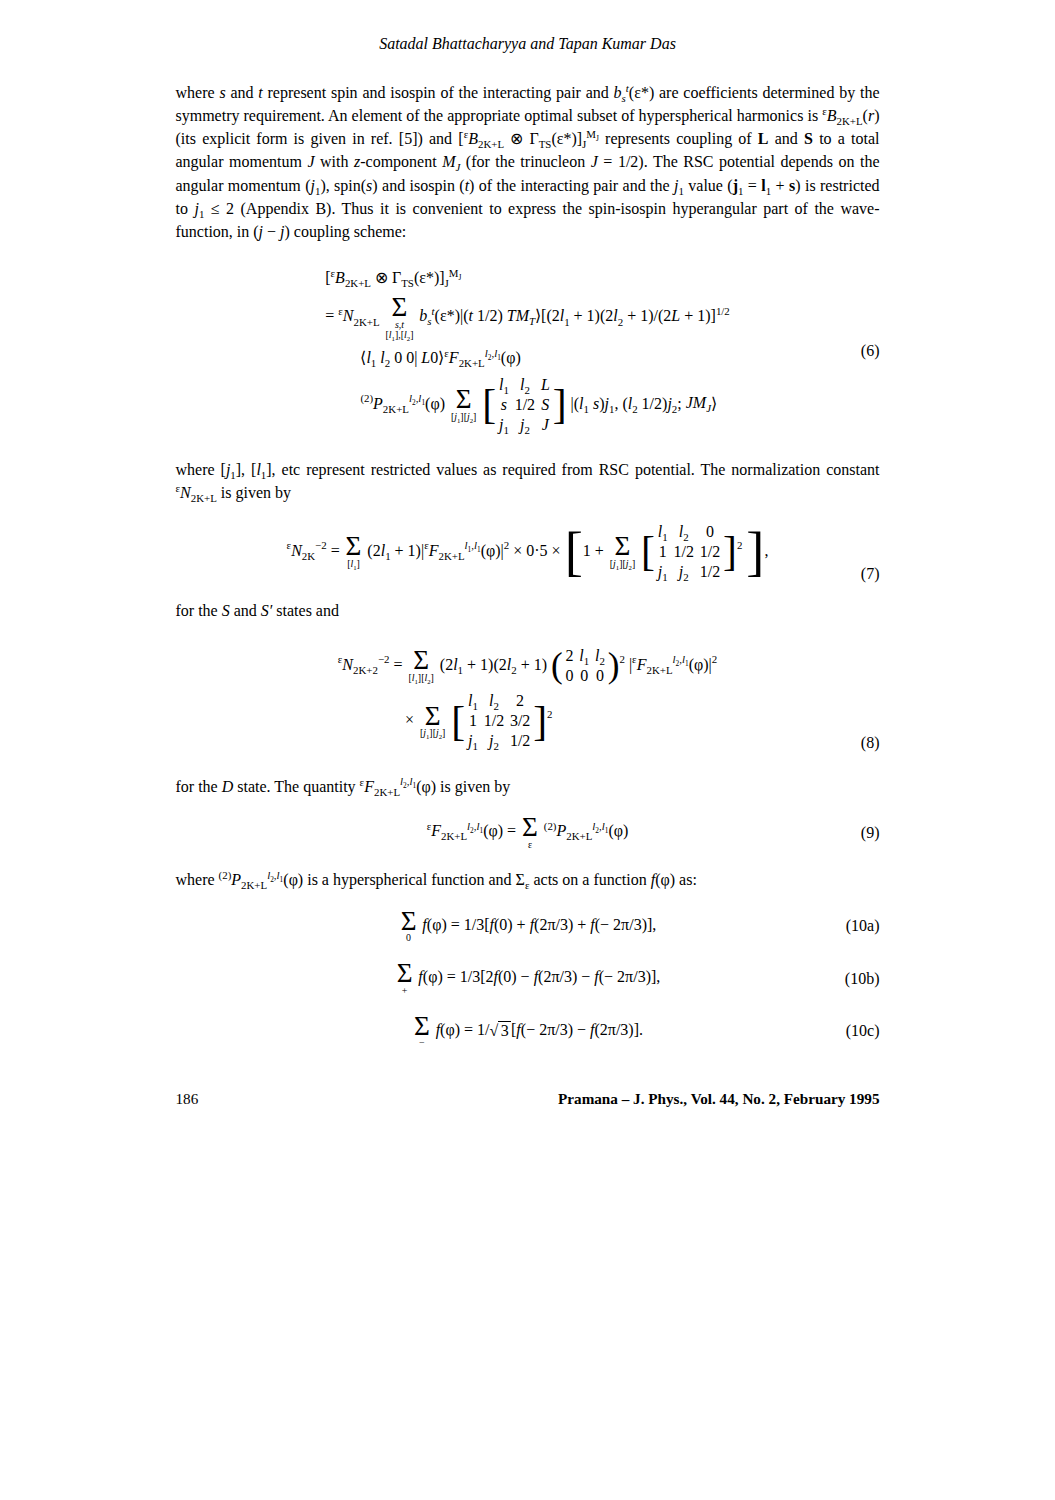Satadal Bhattacharyya and Tapan Kumar Das
where s and t represent spin and isospin of the interacting pair and bst(ε*) are coefficients determined by the symmetry requirement. An element of the appropriate optimal subset of hyperspherical harmonics is εB2K+L(r) (its explicit form is given in ref. [5]) and [εB2K+L ⊗ ΓTS(ε*)]JMJ represents coupling of L and S to a total angular momentum J with z-component MJ (for the trinucleon J = 1/2). The RSC potential depends on the angular momentum (j1), spin(s) and isospin (t) of the interacting pair and the j1 value (j1 = l1 + s) is restricted to j1 ≤ 2 (Appendix B). Thus it is convenient to express the spin-isospin hyperangular part of the wave-function, in (j − j) coupling scheme:
[εB2K+L ⊗ ΓTS(ε*)]JMJ = εN2K+L Σ s,t [l1],[l2] bst(ε*)|(t 1/2) TMT⟩[(2l1 + 1)(2l2 + 1)/(2L + 1)]1/2 ⟨l1 l2 0 0| L0⟩εF2K+Ll2,l1(φ) (2)P2K+Ll2,l1(φ) Σ [j1][j2] [
| l 1 | l 2 | L |
| s | 1/2 | S |
| j 1 | j 2 | J |
] |(l1 s)j1, (l2 1/2)j2; JMJ⟩
(6)
where [j1], [l1], etc represent restricted values as required from RSC potential. The normalization constant εN2K+L is given by
εN2K−2 = Σ [l1] (2l1 + 1)|εF2K+Ll1,l1(φ)|2 × 0·5 × [1 + Σ [j1][j2] [
| l 1 | l 2 | 0 |
| 1 | 1/2 | 1/2 |
| j 1 | j 2 | 1/2 |
]2 ],
(7)
for the S and S′ states and
εN2K+2−2 = Σ [l1][l2] (2l1 + 1)(2l2 + 1) (
| 2 | l 1 | l 2 |
| 0 | 0 | 0 |
)2 |εF2K+Ll2,l1(φ)|2 × Σ [j1][j2] [
| l 1 | l 2 | 2 |
| 1 | 1/2 | 3/2 |
| j 1 | j 2 | 1/2 |
]2
(8)
for the D state. The quantity εF2K+Ll2,l1(φ) is given by
εF2K+Ll2,l1(φ) = Σ ε (2)P2K+Ll2,l1(φ)
(9)
where (2)P2K+Ll2,l1(φ) is a hyperspherical function and Σε acts on a function f(φ) as:
Σ 0 f(φ) = 1/3[f(0) + f(2π/3) + f(− 2π/3)],
(10a)
Σ + f(φ) = 1/3[2f(0) − f(2π/3) − f(− 2π/3)],
(10b)
Σ − f(φ) = 1/√3[f(− 2π/3) − f(2π/3)].
(10c)
186 Pramana – J. Phys., Vol. 44, No. 2, February 1995